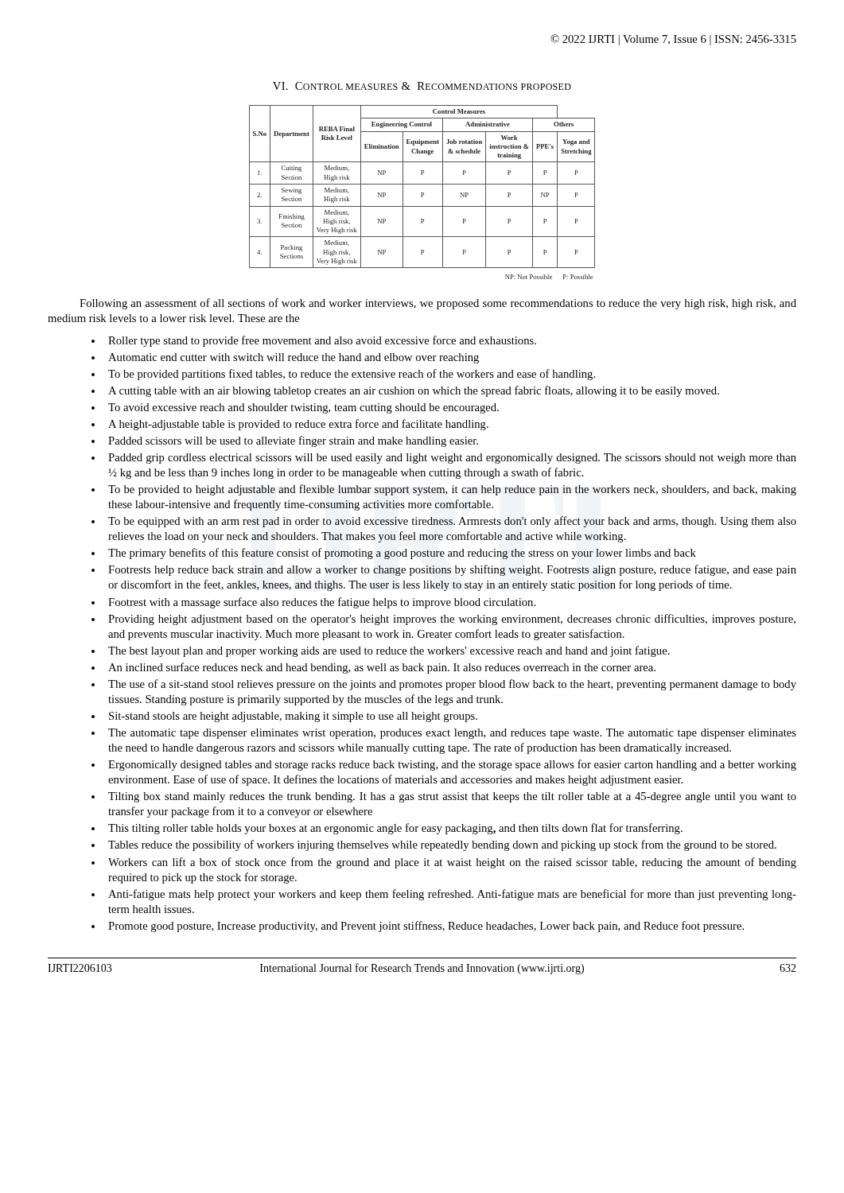IJRTI
© 2022 IJRTI | Volume 7, Issue 6 | ISSN: 2456-3315
VI. CONTROL MEASURES & RECOMMENDATIONS PROPOSED
| S.No | Department | REBA Final Risk Level | Control Measures |
| --- | --- | --- | --- |
| Engineering Control | Administrative | Others |
| Elimination | Equipment Change | Job rotation & schedule | Work instruction & training | PPE's | Yoga and Stretching |
| 1. | Cutting Section | Medium, High risk | NP | P | P | P | P | P |
| 2. | Sewing Section | Medium, High risk | NP | P | NP | P | NP | P |
| 3. | Finishing Section | Medium, High risk, Very High risk | NP | P | P | P | P | P |
| 4. | Packing Sections | Medium, High risk, Very High risk | NP | P | P | P | P | P |
NP: Not Possible P: Possible
Following an assessment of all sections of work and worker interviews, we proposed some recommendations to reduce the very high risk, high risk, and medium risk levels to a lower risk level. These are the
Roller type stand to provide free movement and also avoid excessive force and exhaustions.
Automatic end cutter with switch will reduce the hand and elbow over reaching
To be provided partitions fixed tables, to reduce the extensive reach of the workers and ease of handling.
A cutting table with an air blowing tabletop creates an air cushion on which the spread fabric floats, allowing it to be easily moved.
To avoid excessive reach and shoulder twisting, team cutting should be encouraged.
A height-adjustable table is provided to reduce extra force and facilitate handling.
Padded scissors will be used to alleviate finger strain and make handling easier.
Padded grip cordless electrical scissors will be used easily and light weight and ergonomically designed. The scissors should not weigh more than ½ kg and be less than 9 inches long in order to be manageable when cutting through a swath of fabric.
To be provided to height adjustable and flexible lumbar support system, it can help reduce pain in the workers neck, shoulders, and back, making these labour-intensive and frequently time-consuming activities more comfortable.
To be equipped with an arm rest pad in order to avoid excessive tiredness. Armrests don't only affect your back and arms, though. Using them also relieves the load on your neck and shoulders. That makes you feel more comfortable and active while working.
The primary benefits of this feature consist of promoting a good posture and reducing the stress on your lower limbs and back
Footrests help reduce back strain and allow a worker to change positions by shifting weight. Footrests align posture, reduce fatigue, and ease pain or discomfort in the feet, ankles, knees, and thighs. The user is less likely to stay in an entirely static position for long periods of time.
Footrest with a massage surface also reduces the fatigue helps to improve blood circulation.
Providing height adjustment based on the operator's height improves the working environment, decreases chronic difficulties, improves posture, and prevents muscular inactivity. Much more pleasant to work in. Greater comfort leads to greater satisfaction.
The best layout plan and proper working aids are used to reduce the workers' excessive reach and hand and joint fatigue.
An inclined surface reduces neck and head bending, as well as back pain. It also reduces overreach in the corner area.
The use of a sit-stand stool relieves pressure on the joints and promotes proper blood flow back to the heart, preventing permanent damage to body tissues. Standing posture is primarily supported by the muscles of the legs and trunk.
Sit-stand stools are height adjustable, making it simple to use all height groups.
The automatic tape dispenser eliminates wrist operation, produces exact length, and reduces tape waste. The automatic tape dispenser eliminates the need to handle dangerous razors and scissors while manually cutting tape. The rate of production has been dramatically increased.
Ergonomically designed tables and storage racks reduce back twisting, and the storage space allows for easier carton handling and a better working environment. Ease of use of space. It defines the locations of materials and accessories and makes height adjustment easier.
Tilting box stand mainly reduces the trunk bending. It has a gas strut assist that keeps the tilt roller table at a 45-degree angle until you want to transfer your package from it to a conveyor or elsewhere
This tilting roller table holds your boxes at an ergonomic angle for easy packaging, and then tilts down flat for transferring.
Tables reduce the possibility of workers injuring themselves while repeatedly bending down and picking up stock from the ground to be stored.
Workers can lift a box of stock once from the ground and place it at waist height on the raised scissor table, reducing the amount of bending required to pick up the stock for storage.
Anti-fatigue mats help protect your workers and keep them feeling refreshed. Anti-fatigue mats are beneficial for more than just preventing long-term health issues.
Promote good posture, Increase productivity, and Prevent joint stiffness, Reduce headaches, Lower back pain, and Reduce foot pressure.
IJRTI2206103
International Journal for Research Trends and Innovation (www.ijrti.org)
632